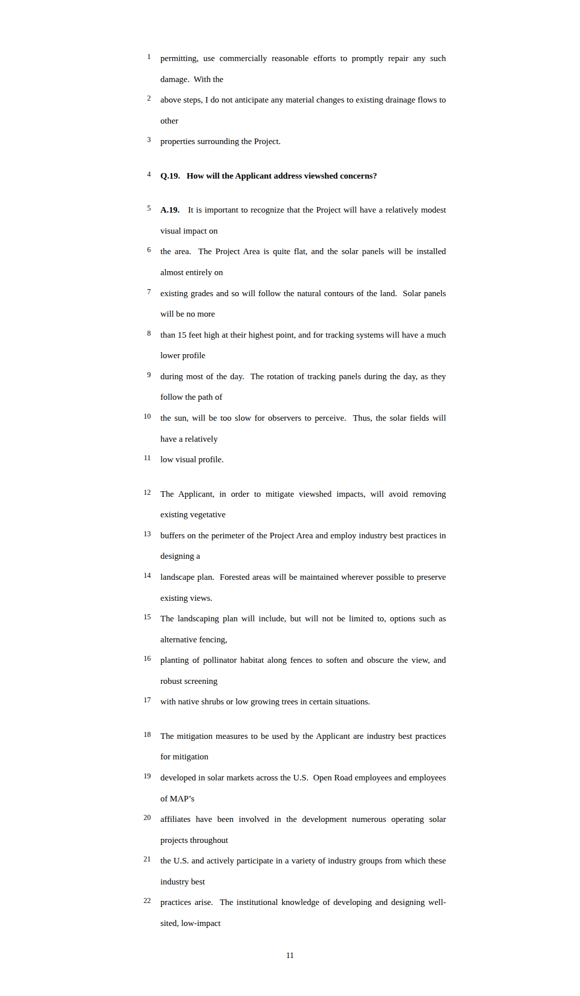permitting, use commercially reasonable efforts to promptly repair any such damage. With the
above steps, I do not anticipate any material changes to existing drainage flows to other
properties surrounding the Project.
Q.19. How will the Applicant address viewshed concerns?
A.19. It is important to recognize that the Project will have a relatively modest visual impact on
the area. The Project Area is quite flat, and the solar panels will be installed almost entirely on
existing grades and so will follow the natural contours of the land. Solar panels will be no more
than 15 feet high at their highest point, and for tracking systems will have a much lower profile
during most of the day. The rotation of tracking panels during the day, as they follow the path of
the sun, will be too slow for observers to perceive. Thus, the solar fields will have a relatively
low visual profile.
The Applicant, in order to mitigate viewshed impacts, will avoid removing existing vegetative
buffers on the perimeter of the Project Area and employ industry best practices in designing a
landscape plan. Forested areas will be maintained wherever possible to preserve existing views.
The landscaping plan will include, but will not be limited to, options such as alternative fencing,
planting of pollinator habitat along fences to soften and obscure the view, and robust screening
with native shrubs or low growing trees in certain situations.
The mitigation measures to be used by the Applicant are industry best practices for mitigation
developed in solar markets across the U.S. Open Road employees and employees of MAP’s
affiliates have been involved in the development numerous operating solar projects throughout
the U.S. and actively participate in a variety of industry groups from which these industry best
practices arise. The institutional knowledge of developing and designing well-sited, low-impact
11